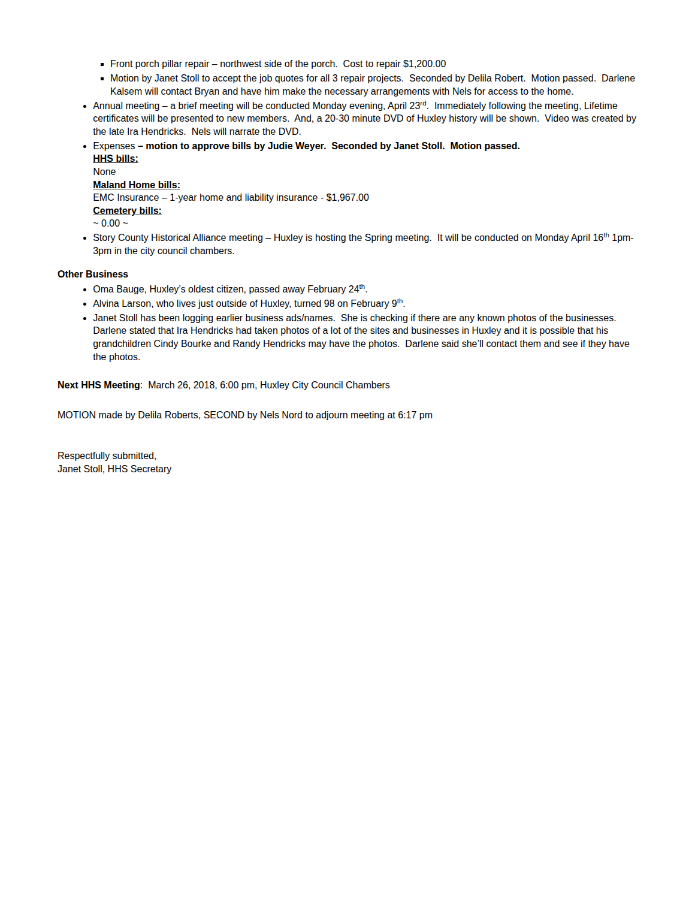Front porch pillar repair – northwest side of the porch. Cost to repair $1,200.00
Motion by Janet Stoll to accept the job quotes for all 3 repair projects. Seconded by Delila Robert. Motion passed. Darlene Kalsem will contact Bryan and have him make the necessary arrangements with Nels for access to the home.
Annual meeting – a brief meeting will be conducted Monday evening, April 23rd. Immediately following the meeting, Lifetime certificates will be presented to new members. And, a 20-30 minute DVD of Huxley history will be shown. Video was created by the late Ira Hendricks. Nels will narrate the DVD.
Expenses – motion to approve bills by Judie Weyer. Seconded by Janet Stoll. Motion passed.
HHS bills:
None
Maland Home bills:
EMC Insurance – 1-year home and liability insurance - $1,967.00
Cemetery bills:
~ 0.00 ~
Story County Historical Alliance meeting – Huxley is hosting the Spring meeting. It will be conducted on Monday April 16th 1pm-3pm in the city council chambers.
Other Business
Oma Bauge, Huxley’s oldest citizen, passed away February 24th.
Alvina Larson, who lives just outside of Huxley, turned 98 on February 9th.
Janet Stoll has been logging earlier business ads/names. She is checking if there are any known photos of the businesses. Darlene stated that Ira Hendricks had taken photos of a lot of the sites and businesses in Huxley and it is possible that his grandchildren Cindy Bourke and Randy Hendricks may have the photos. Darlene said she’ll contact them and see if they have the photos.
Next HHS Meeting: March 26, 2018, 6:00 pm, Huxley City Council Chambers
MOTION made by Delila Roberts, SECOND by Nels Nord to adjourn meeting at 6:17 pm
Respectfully submitted,
Janet Stoll, HHS Secretary